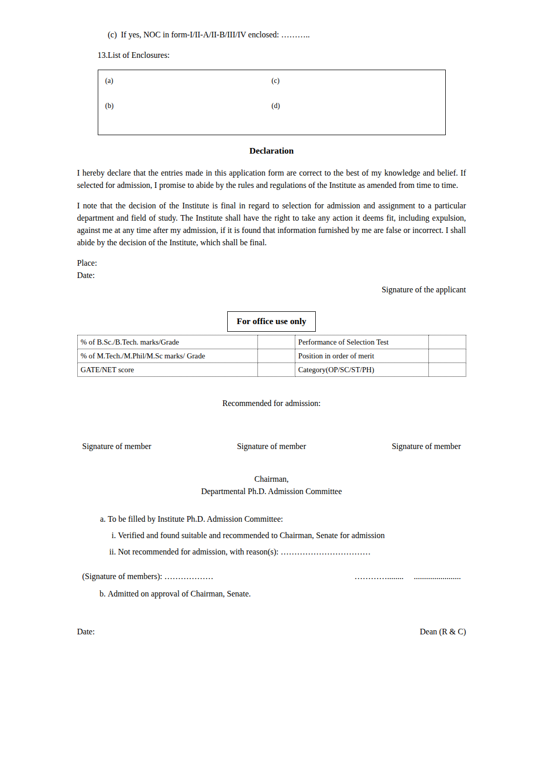(c) If yes, NOC in form-I/II-A/II-B/III/IV enclosed: ………..
13.List of Enclosures:
(a)
(c)
(b)
(d)
Declaration
I hereby declare that the entries made in this application form are correct to the best of my knowledge and belief. If selected for admission, I promise to abide by the rules and regulations of the Institute as amended from time to time.
I note that the decision of the Institute is final in regard to selection for admission and assignment to a particular department and field of study. The Institute shall have the right to take any action it deems fit, including expulsion, against me at any time after my admission, if it is found that information furnished by me are false or incorrect. I shall abide by the decision of the Institute, which shall be final.
Place:
Date:
Signature of the applicant
For office use only
| % of B.Sc./B.Tech. marks/Grade | | Performance of Selection Test | |
| % of M.Tech./M.Phil/M.Sc marks/ Grade | | Position in order of merit | |
| GATE/NET score | | Category(OP/SC/ST/PH) | |
Recommended for admission:
Signature of member Signature of member Signature of member
Chairman,
Departmental Ph.D. Admission Committee
To be filled by Institute Ph.D. Admission Committee:
Verified and found suitable and recommended to Chairman, Senate for admission
Not recommended for admission, with reason(s): ……………………………
(Signature of members): ……………… …………........ .......................
Admitted on approval of Chairman, Senate.
Date: Dean (R & C)